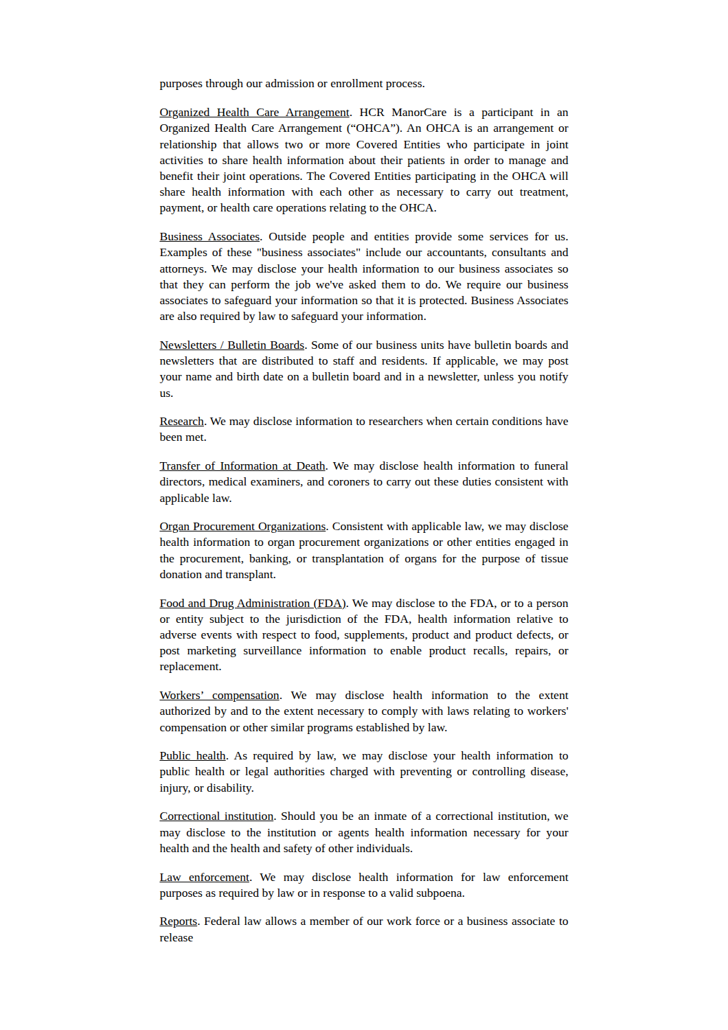purposes through our admission or enrollment process.
Organized Health Care Arrangement. HCR ManorCare is a participant in an Organized Health Care Arrangement (“OHCA”). An OHCA is an arrangement or relationship that allows two or more Covered Entities who participate in joint activities to share health information about their patients in order to manage and benefit their joint operations. The Covered Entities participating in the OHCA will share health information with each other as necessary to carry out treatment, payment, or health care operations relating to the OHCA.
Business Associates. Outside people and entities provide some services for us. Examples of these "business associates" include our accountants, consultants and attorneys. We may disclose your health information to our business associates so that they can perform the job we've asked them to do. We require our business associates to safeguard your information so that it is protected. Business Associates are also required by law to safeguard your information.
Newsletters / Bulletin Boards. Some of our business units have bulletin boards and newsletters that are distributed to staff and residents. If applicable, we may post your name and birth date on a bulletin board and in a newsletter, unless you notify us.
Research. We may disclose information to researchers when certain conditions have been met.
Transfer of Information at Death. We may disclose health information to funeral directors, medical examiners, and coroners to carry out these duties consistent with applicable law.
Organ Procurement Organizations. Consistent with applicable law, we may disclose health information to organ procurement organizations or other entities engaged in the procurement, banking, or transplantation of organs for the purpose of tissue donation and transplant.
Food and Drug Administration (FDA). We may disclose to the FDA, or to a person or entity subject to the jurisdiction of the FDA, health information relative to adverse events with respect to food, supplements, product and product defects, or post marketing surveillance information to enable product recalls, repairs, or replacement.
Workers’ compensation. We may disclose health information to the extent authorized by and to the extent necessary to comply with laws relating to workers' compensation or other similar programs established by law.
Public health. As required by law, we may disclose your health information to public health or legal authorities charged with preventing or controlling disease, injury, or disability.
Correctional institution. Should you be an inmate of a correctional institution, we may disclose to the institution or agents health information necessary for your health and the health and safety of other individuals.
Law enforcement. We may disclose health information for law enforcement purposes as required by law or in response to a valid subpoena.
Reports. Federal law allows a member of our work force or a business associate to release